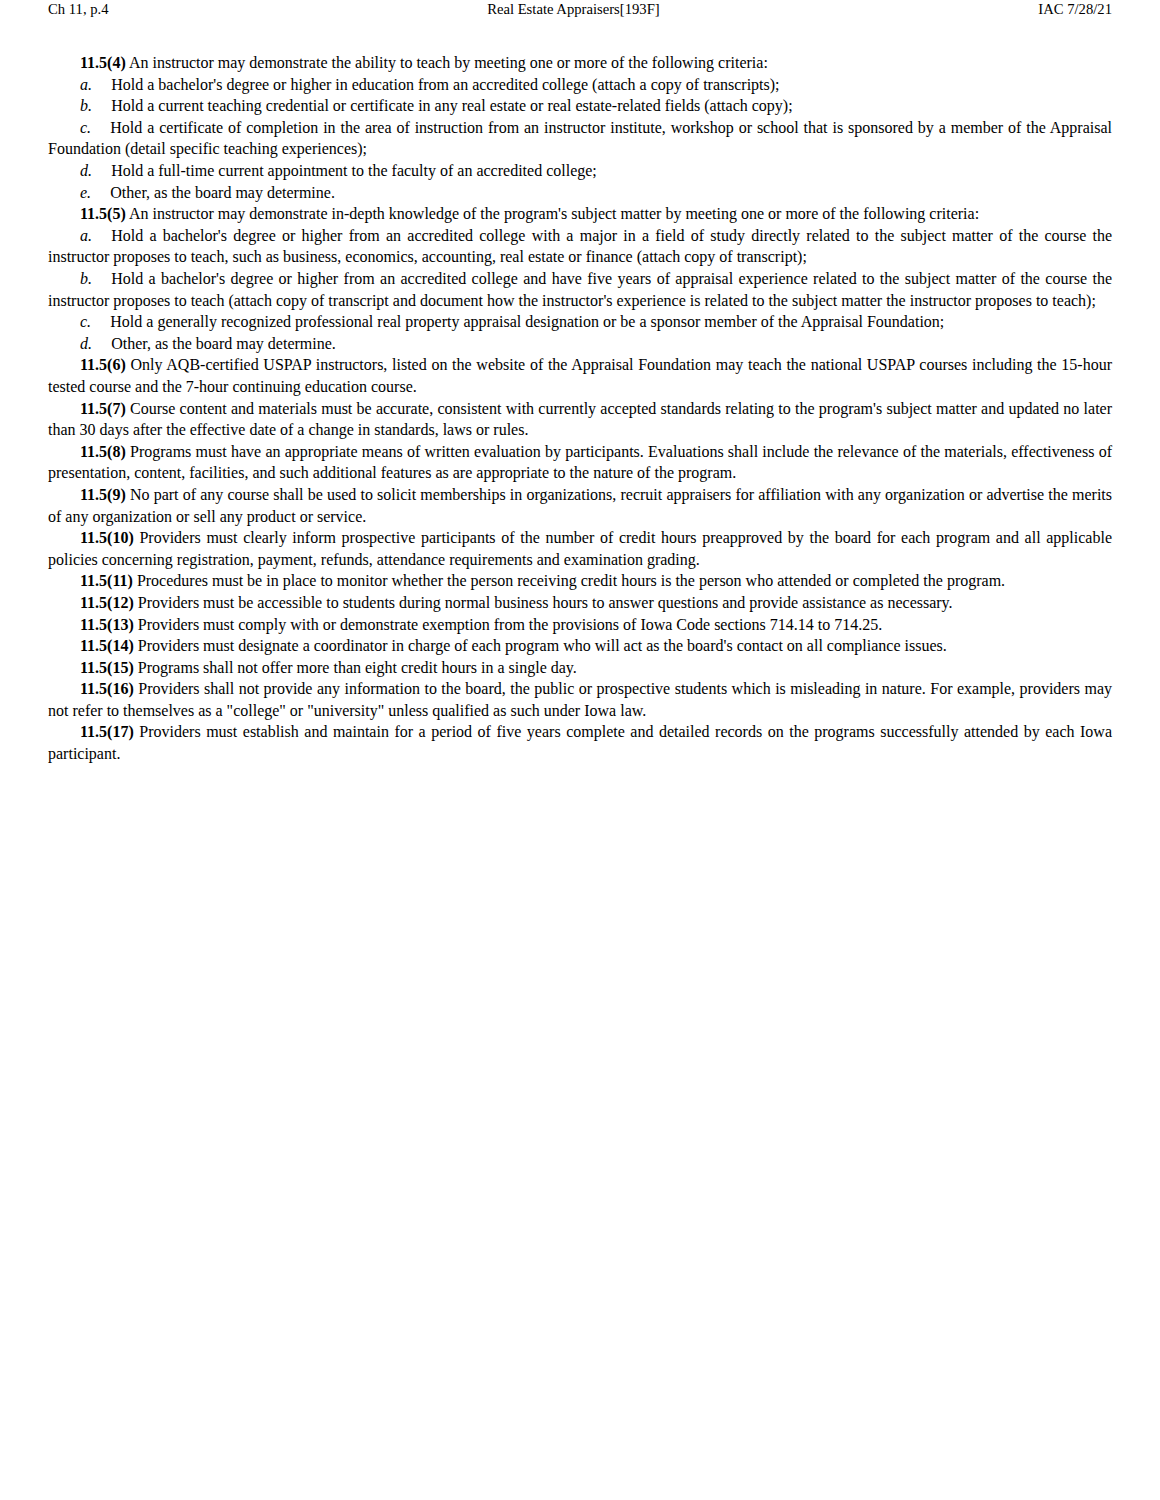Ch 11, p.4
Real Estate Appraisers[193F]
IAC 7/28/21
11.5(4) An instructor may demonstrate the ability to teach by meeting one or more of the following criteria:
a. Hold a bachelor's degree or higher in education from an accredited college (attach a copy of transcripts);
b. Hold a current teaching credential or certificate in any real estate or real estate-related fields (attach copy);
c. Hold a certificate of completion in the area of instruction from an instructor institute, workshop or school that is sponsored by a member of the Appraisal Foundation (detail specific teaching experiences);
d. Hold a full-time current appointment to the faculty of an accredited college;
e. Other, as the board may determine.
11.5(5) An instructor may demonstrate in-depth knowledge of the program's subject matter by meeting one or more of the following criteria:
a. Hold a bachelor's degree or higher from an accredited college with a major in a field of study directly related to the subject matter of the course the instructor proposes to teach, such as business, economics, accounting, real estate or finance (attach copy of transcript);
b. Hold a bachelor's degree or higher from an accredited college and have five years of appraisal experience related to the subject matter of the course the instructor proposes to teach (attach copy of transcript and document how the instructor's experience is related to the subject matter the instructor proposes to teach);
c. Hold a generally recognized professional real property appraisal designation or be a sponsor member of the Appraisal Foundation;
d. Other, as the board may determine.
11.5(6) Only AQB-certified USPAP instructors, listed on the website of the Appraisal Foundation may teach the national USPAP courses including the 15-hour tested course and the 7-hour continuing education course.
11.5(7) Course content and materials must be accurate, consistent with currently accepted standards relating to the program's subject matter and updated no later than 30 days after the effective date of a change in standards, laws or rules.
11.5(8) Programs must have an appropriate means of written evaluation by participants. Evaluations shall include the relevance of the materials, effectiveness of presentation, content, facilities, and such additional features as are appropriate to the nature of the program.
11.5(9) No part of any course shall be used to solicit memberships in organizations, recruit appraisers for affiliation with any organization or advertise the merits of any organization or sell any product or service.
11.5(10) Providers must clearly inform prospective participants of the number of credit hours preapproved by the board for each program and all applicable policies concerning registration, payment, refunds, attendance requirements and examination grading.
11.5(11) Procedures must be in place to monitor whether the person receiving credit hours is the person who attended or completed the program.
11.5(12) Providers must be accessible to students during normal business hours to answer questions and provide assistance as necessary.
11.5(13) Providers must comply with or demonstrate exemption from the provisions of Iowa Code sections 714.14 to 714.25.
11.5(14) Providers must designate a coordinator in charge of each program who will act as the board's contact on all compliance issues.
11.5(15) Programs shall not offer more than eight credit hours in a single day.
11.5(16) Providers shall not provide any information to the board, the public or prospective students which is misleading in nature. For example, providers may not refer to themselves as a "college" or "university" unless qualified as such under Iowa law.
11.5(17) Providers must establish and maintain for a period of five years complete and detailed records on the programs successfully attended by each Iowa participant.